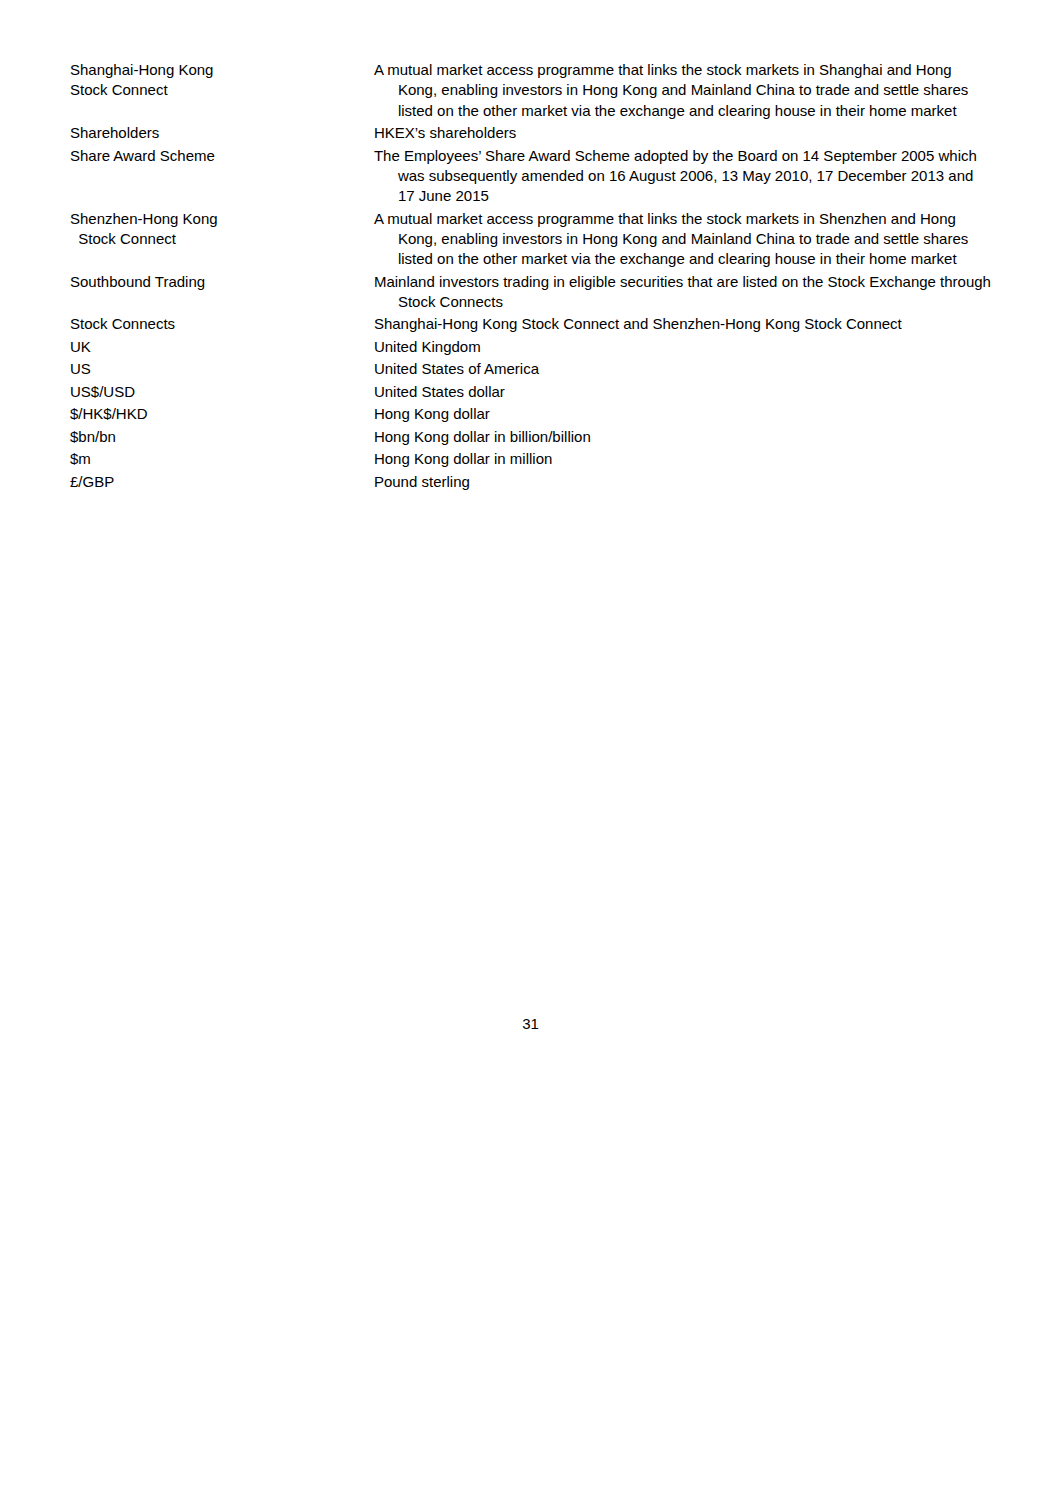| Shanghai-Hong Kong Stock Connect | A mutual market access programme that links the stock markets in Shanghai and Hong Kong, enabling investors in Hong Kong and Mainland China to trade and settle shares listed on the other market via the exchange and clearing house in their home market |
| Shareholders | HKEX’s shareholders |
| Share Award Scheme | The Employees’ Share Award Scheme adopted by the Board on 14 September 2005 which was subsequently amended on 16 August 2006, 13 May 2010, 17 December 2013 and 17 June 2015 |
| Shenzhen-Hong Kong Stock Connect | A mutual market access programme that links the stock markets in Shenzhen and Hong Kong, enabling investors in Hong Kong and Mainland China to trade and settle shares listed on the other market via the exchange and clearing house in their home market |
| Southbound Trading | Mainland investors trading in eligible securities that are listed on the Stock Exchange through Stock Connects |
| Stock Connects | Shanghai-Hong Kong Stock Connect and Shenzhen-Hong Kong Stock Connect |
| UK | United Kingdom |
| US | United States of America |
| US$/USD | United States dollar |
| $/HK$/HKD | Hong Kong dollar |
| $bn/bn | Hong Kong dollar in billion/billion |
| $m | Hong Kong dollar in million |
| £/GBP | Pound sterling |
31